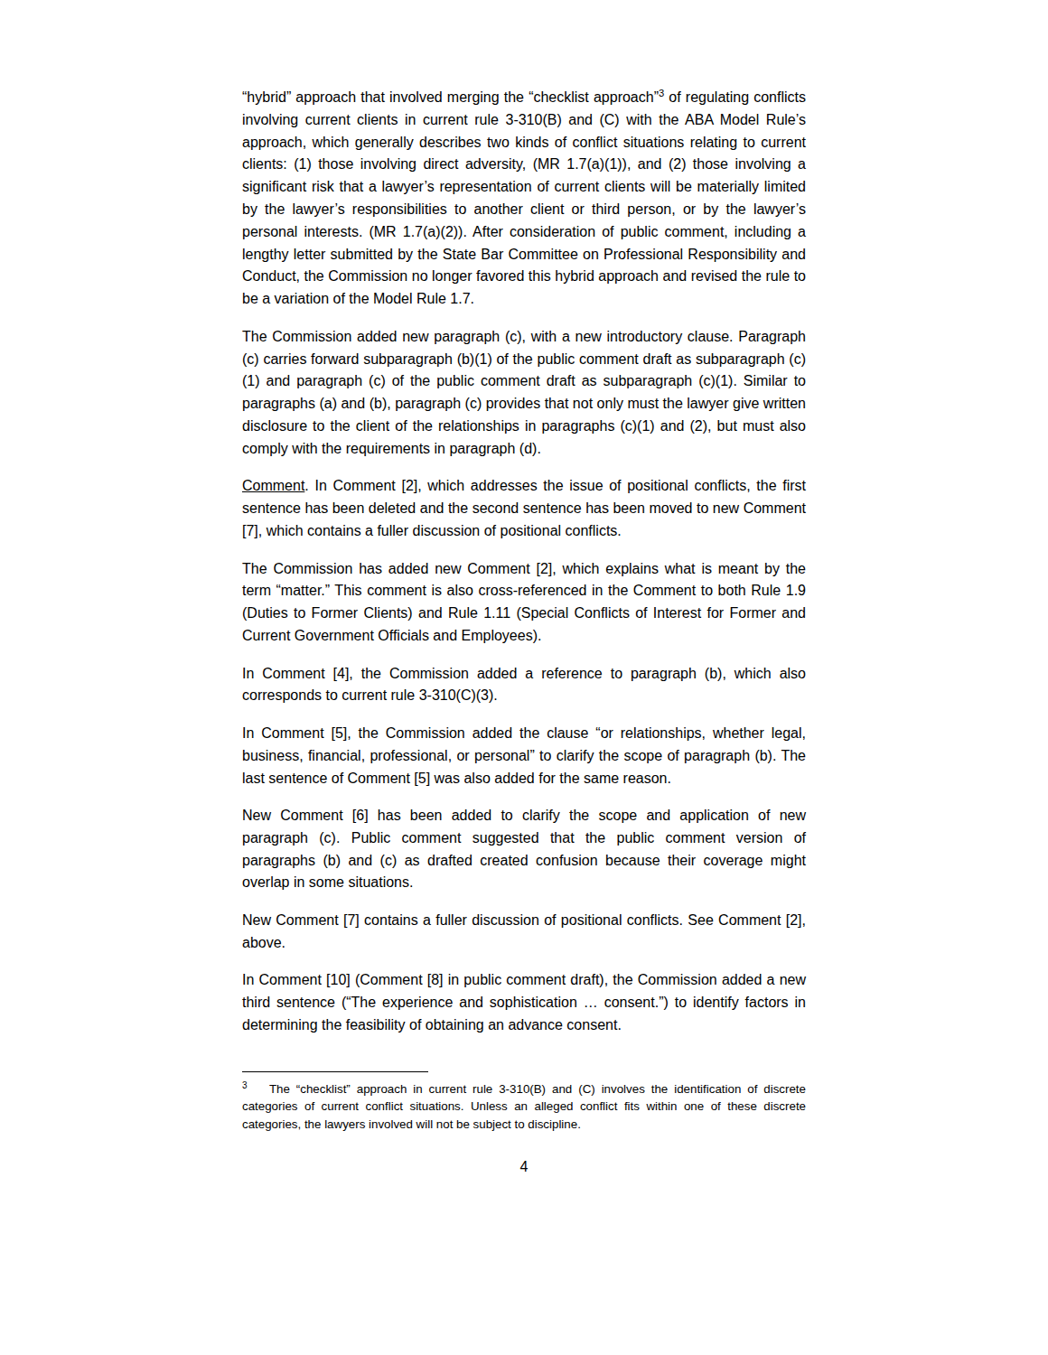“hybrid” approach that involved merging the “checklist approach”3 of regulating conflicts involving current clients in current rule 3-310(B) and (C) with the ABA Model Rule’s approach, which generally describes two kinds of conflict situations relating to current clients: (1) those involving direct adversity, (MR 1.7(a)(1)), and (2) those involving a significant risk that a lawyer’s representation of current clients will be materially limited by the lawyer’s responsibilities to another client or third person, or by the lawyer’s personal interests. (MR 1.7(a)(2)). After consideration of public comment, including a lengthy letter submitted by the State Bar Committee on Professional Responsibility and Conduct, the Commission no longer favored this hybrid approach and revised the rule to be a variation of the Model Rule 1.7.
The Commission added new paragraph (c), with a new introductory clause. Paragraph (c) carries forward subparagraph (b)(1) of the public comment draft as subparagraph (c)(1) and paragraph (c) of the public comment draft as subparagraph (c)(1). Similar to paragraphs (a) and (b), paragraph (c) provides that not only must the lawyer give written disclosure to the client of the relationships in paragraphs (c)(1) and (2), but must also comply with the requirements in paragraph (d).
Comment. In Comment [2], which addresses the issue of positional conflicts, the first sentence has been deleted and the second sentence has been moved to new Comment [7], which contains a fuller discussion of positional conflicts.
The Commission has added new Comment [2], which explains what is meant by the term “matter.” This comment is also cross-referenced in the Comment to both Rule 1.9 (Duties to Former Clients) and Rule 1.11 (Special Conflicts of Interest for Former and Current Government Officials and Employees).
In Comment [4], the Commission added a reference to paragraph (b), which also corresponds to current rule 3-310(C)(3).
In Comment [5], the Commission added the clause “or relationships, whether legal, business, financial, professional, or personal” to clarify the scope of paragraph (b). The last sentence of Comment [5] was also added for the same reason.
New Comment [6] has been added to clarify the scope and application of new paragraph (c). Public comment suggested that the public comment version of paragraphs (b) and (c) as drafted created confusion because their coverage might overlap in some situations.
New Comment [7] contains a fuller discussion of positional conflicts. See Comment [2], above.
In Comment [10] (Comment [8] in public comment draft), the Commission added a new third sentence (“The experience and sophistication … consent.”) to identify factors in determining the feasibility of obtaining an advance consent.
3 The “checklist” approach in current rule 3-310(B) and (C) involves the identification of discrete categories of current conflict situations. Unless an alleged conflict fits within one of these discrete categories, the lawyers involved will not be subject to discipline.
4